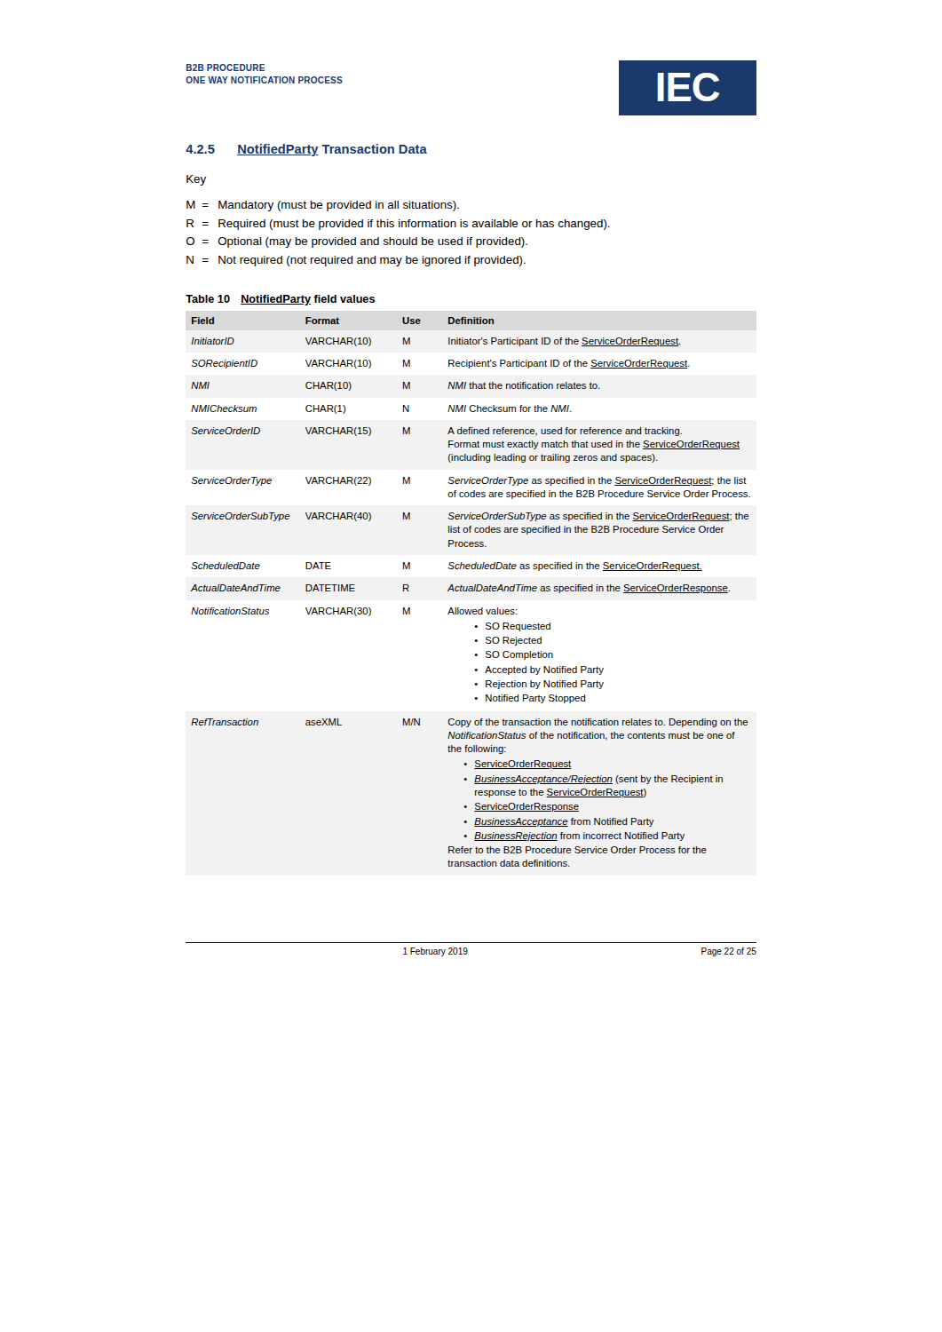B2B PROCEDURE
ONE WAY NOTIFICATION PROCESS
IEC
4.2.5 NotifiedParty Transaction Data
Key
M=Mandatory (must be provided in all situations).
R=Required (must be provided if this information is available or has changed).
O=Optional (may be provided and should be used if provided).
N=Not required (not required and may be ignored if provided).
Table 10 NotifiedParty field values
| Field | Format | Use | Definition |
| --- | --- | --- | --- |
| InitiatorID | VARCHAR(10) | M | Initiator's Participant ID of the ServiceOrderRequest . |
| SORecipientID | VARCHAR(10) | M | Recipient's Participant ID of the ServiceOrderRequest . |
| NMI | CHAR(10) | M | NMI that the notification relates to. |
| NMIChecksum | CHAR(1) | N | NMI Checksum for the NMI . |
| ServiceOrderID | VARCHAR(15) | M | A defined reference, used for reference and tracking. Format must exactly match that used in the ServiceOrderRequest (including leading or trailing zeros and spaces). |
| ServiceOrderType | VARCHAR(22) | M | ServiceOrderType as specified in the ServiceOrderRequest ; the list of codes are specified in the B2B Procedure Service Order Process. |
| ServiceOrderSubType | VARCHAR(40) | M | ServiceOrderSubType as specified in the ServiceOrderRequest ; the list of codes are specified in the B2B Procedure Service Order Process. |
| ScheduledDate | DATE | M | ScheduledDate as specified in the ServiceOrderRequest. |
| ActualDateAndTime | DATETIME | R | ActualDateAndTime as specified in the ServiceOrderResponse . |
| NotificationStatus | VARCHAR(30) | M | Allowed values: SO Requested SO Rejected SO Completion Accepted by Notified Party Rejection by Notified Party Notified Party Stopped |
| RefTransaction | aseXML | M/N | Copy of the transaction the notification relates to. Depending on the NotificationStatus of the notification, the contents must be one of the following: ServiceOrderRequest BusinessAcceptance/Rejection (sent by the Recipient in response to the ServiceOrderRequest ) ServiceOrderResponse BusinessAcceptance from Notified Party BusinessRejection from incorrect Notified Party Refer to the B2B Procedure Service Order Process for the transaction data definitions. |
1 February 2019
Page 22 of 25